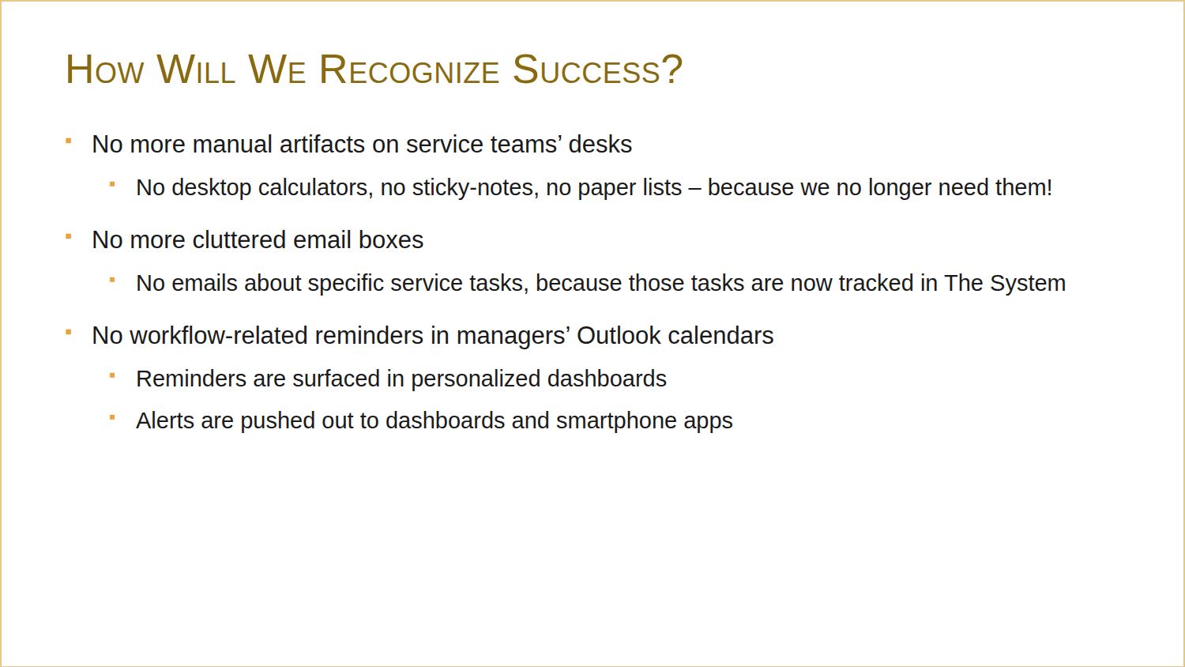How Will We Recognize Success?
No more manual artifacts on service teams’ desks
No desktop calculators, no sticky-notes, no paper lists – because we no longer need them!
No more cluttered email boxes
No emails about specific service tasks, because those tasks are now tracked in The System
No workflow-related reminders in managers’ Outlook calendars
Reminders are surfaced in personalized dashboards
Alerts are pushed out to dashboards and smartphone apps